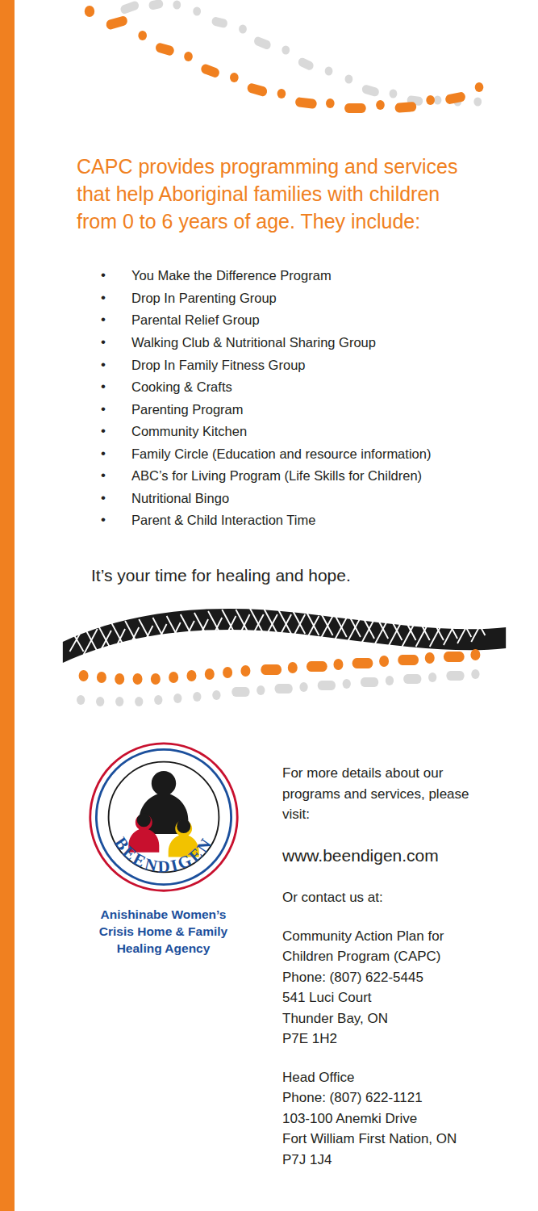CAPC provides programming and services that help Aboriginal families with children from 0 to 6 years of age. They include:
You Make the Difference Program
Drop In Parenting Group
Parental Relief Group
Walking Club & Nutritional Sharing Group
Drop In Family Fitness Group
Cooking & Crafts
Parenting Program
Community Kitchen
Family Circle (Education and resource information)
ABC’s for Living Program (Life Skills for Children)
Nutritional Bingo
Parent & Child Interaction Time
It’s your time for healing and hope.
BEENDIGEN
Anishinabe Women’s
Crisis Home & Family
Healing Agency
For more details about our programs and services, please visit:
www.beendigen.com
Or contact us at:
Community Action Plan for
Children Program (CAPC)
Phone: (807) 622-5445
541 Luci Court
Thunder Bay, ON
P7E 1H2 Head Office
Phone: (807) 622-1121
103-100 Anemki Drive
Fort William First Nation, ON
P7J 1J4